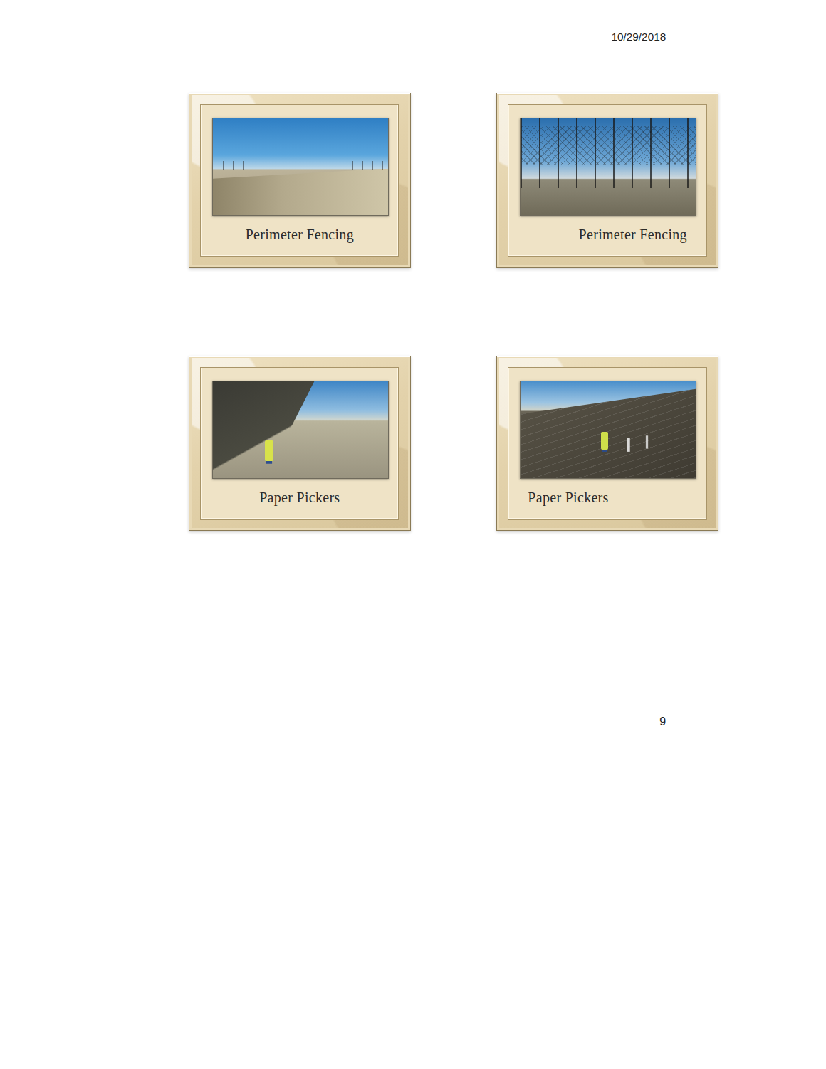10/29/2018
Perimeter Fencing
Perimeter Fencing
Paper Pickers
Paper Pickers
9